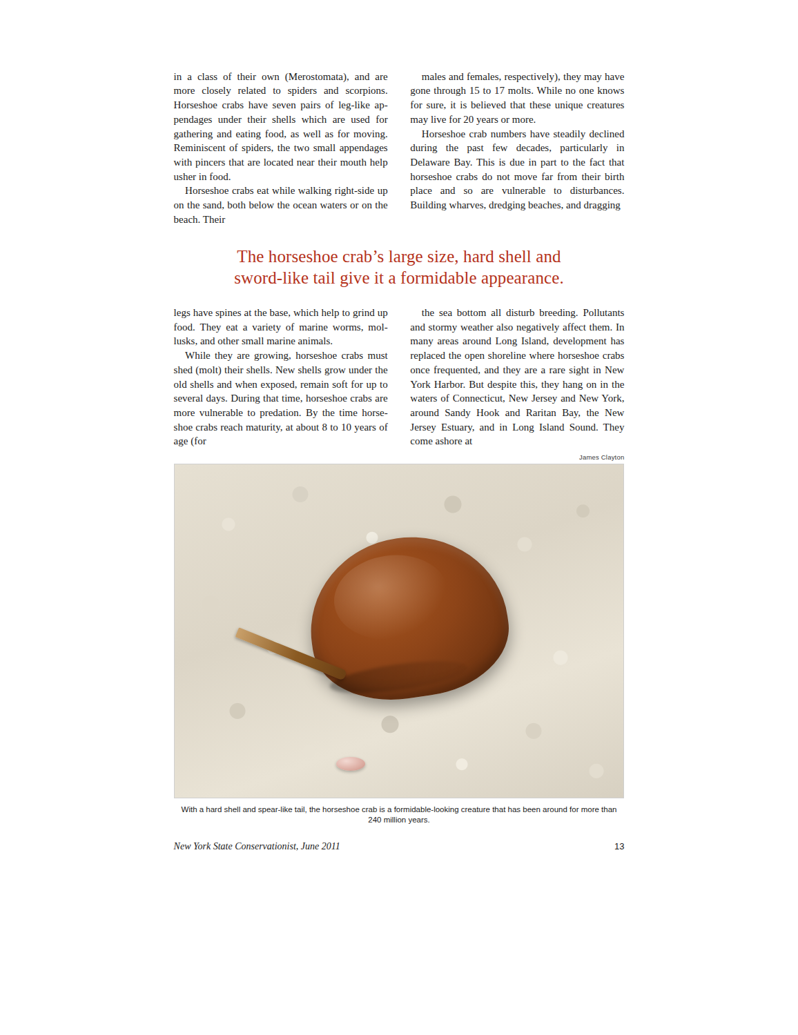in a class of their own (Merostomata), and are more closely related to spiders and scorpions. Horseshoe crabs have seven pairs of leg-like appendages under their shells which are used for gathering and eating food, as well as for moving. Reminiscent of spiders, the two small appendages with pincers that are located near their mouth help usher in food.
Horseshoe crabs eat while walking right-side up on the sand, both below the ocean waters or on the beach. Their
males and females, respectively), they may have gone through 15 to 17 molts. While no one knows for sure, it is believed that these unique creatures may live for 20 years or more.
Horseshoe crab numbers have steadily declined during the past few decades, particularly in Delaware Bay. This is due in part to the fact that horseshoe crabs do not move far from their birth place and so are vulnerable to disturbances. Building wharves, dredging beaches, and dragging
The horseshoe crab’s large size, hard shell and
sword-like tail give it a formidable appearance.
legs have spines at the base, which help to grind up food. They eat a variety of marine worms, mollusks, and other small marine animals.
While they are growing, horseshoe crabs must shed (molt) their shells. New shells grow under the old shells and when exposed, remain soft for up to several days. During that time, horseshoe crabs are more vulnerable to predation. By the time horseshoe crabs reach maturity, at about 8 to 10 years of age (for
the sea bottom all disturb breeding. Pollutants and stormy weather also negatively affect them. In many areas around Long Island, development has replaced the open shoreline where horseshoe crabs once frequented, and they are a rare sight in New York Harbor. But despite this, they hang on in the waters of Connecticut, New Jersey and New York, around Sandy Hook and Raritan Bay, the New Jersey Estuary, and in Long Island Sound. They come ashore at
James Clayton
With a hard shell and spear-like tail, the horseshoe crab is a formidable-looking creature that has been around for more than 240 million years.
New York State Conservationist, June 2011 13